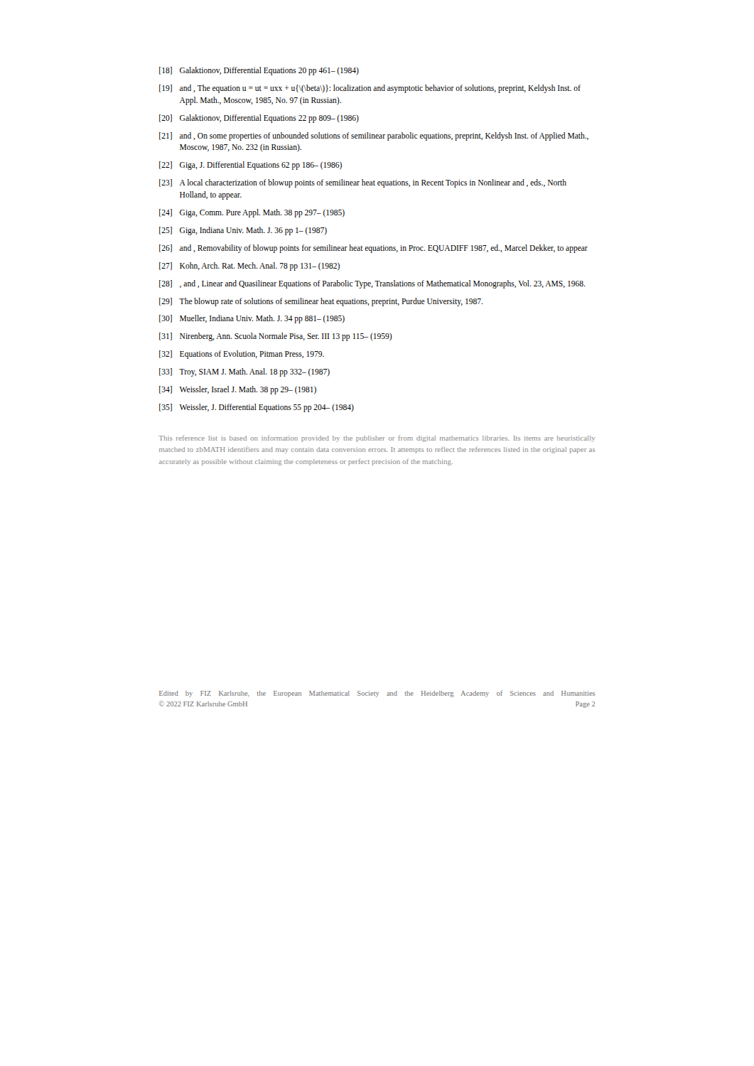[18] Galaktionov, Differential Equations 20 pp 461– (1984)
[19] and , The equation u = ut = uxx + u{\(\beta\)}: localization and asymptotic behavior of solutions, preprint, Keldysh Inst. of Appl. Math., Moscow, 1985, No. 97 (in Russian).
[20] Galaktionov, Differential Equations 22 pp 809– (1986)
[21] and , On some properties of unbounded solutions of semilinear parabolic equations, preprint, Keldysh Inst. of Applied Math., Moscow, 1987, No. 232 (in Russian).
[22] Giga, J. Differential Equations 62 pp 186– (1986)
[23] A local characterization of blowup points of semilinear heat equations, in Recent Topics in Nonlinear and , eds., North Holland, to appear.
[24] Giga, Comm. Pure Appl. Math. 38 pp 297– (1985)
[25] Giga, Indiana Univ. Math. J. 36 pp 1– (1987)
[26] and , Removability of blowup points for semilinear heat equations, in Proc. EQUADIFF 1987, ed., Marcel Dekker, to appear
[27] Kohn, Arch. Rat. Mech. Anal. 78 pp 131– (1982)
[28], and , Linear and Quasilinear Equations of Parabolic Type, Translations of Mathematical Monographs, Vol. 23, AMS, 1968.
[29] The blowup rate of solutions of semilinear heat equations, preprint, Purdue University, 1987.
[30] Mueller, Indiana Univ. Math. J. 34 pp 881– (1985)
[31] Nirenberg, Ann. Scuola Normale Pisa, Ser. III 13 pp 115– (1959)
[32] Equations of Evolution, Pitman Press, 1979.
[33] Troy, SIAM J. Math. Anal. 18 pp 332– (1987)
[34] Weissler, Israel J. Math. 38 pp 29– (1981)
[35] Weissler, J. Differential Equations 55 pp 204– (1984)
This reference list is based on information provided by the publisher or from digital mathematics libraries. Its items are heuristically matched to zbMATH identifiers and may contain data conversion errors. It attempts to reflect the references listed in the original paper as accurately as possible without claiming the completeness or perfect precision of the matching.
Edited by FIZ Karlsruhe, the European Mathematical Society and the Heidelberg Academy of Sciences and Humanities
© 2022 FIZ Karlsruhe GmbH Page 2